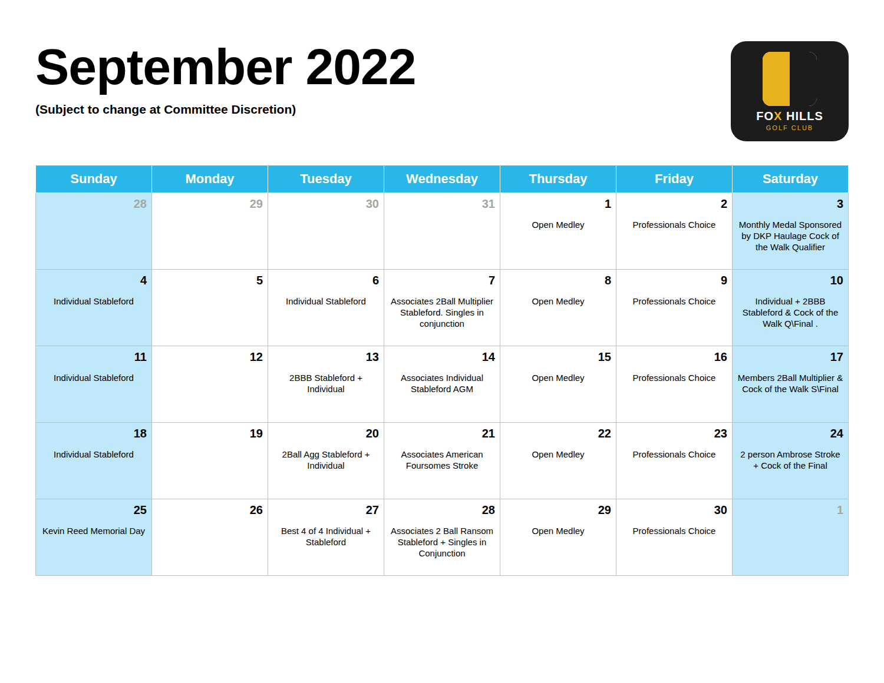September 2022
(Subject to change at Committee Discretion)
FOX HILLS
GOLF CLUB
| Sunday | Monday | Tuesday | Wednesday | Thursday | Friday | Saturday |
| --- | --- | --- | --- | --- | --- | --- |
| 28 | 29 | 30 | 31 | 1 Open Medley | 2 Professionals Choice | 3 Monthly Medal Sponsored by DKP Haulage Cock of the Walk Qualifier |
| 4 Individual Stableford | 5 | 6 Individual Stableford | 7 Associates 2Ball Multiplier Stableford. Singles in conjunction | 8 Open Medley | 9 Professionals Choice | 10 Individual + 2BBB Stableford & Cock of the Walk Q\Final . |
| 11 Individual Stableford | 12 | 13 2BBB Stableford + Individual | 14 Associates Individual Stableford AGM | 15 Open Medley | 16 Professionals Choice | 17 Members 2Ball Multiplier & Cock of the Walk S\Final |
| 18 Individual Stableford | 19 | 20 2Ball Agg Stableford + Individual | 21 Associates American Foursomes Stroke | 22 Open Medley | 23 Professionals Choice | 24 2 person Ambrose Stroke + Cock of the Final |
| 25 Kevin Reed Memorial Day | 26 | 27 Best 4 of 4 Individual + Stableford | 28 Associates 2 Ball Ransom Stableford + Singles in Conjunction | 29 Open Medley | 30 Professionals Choice | 1 |